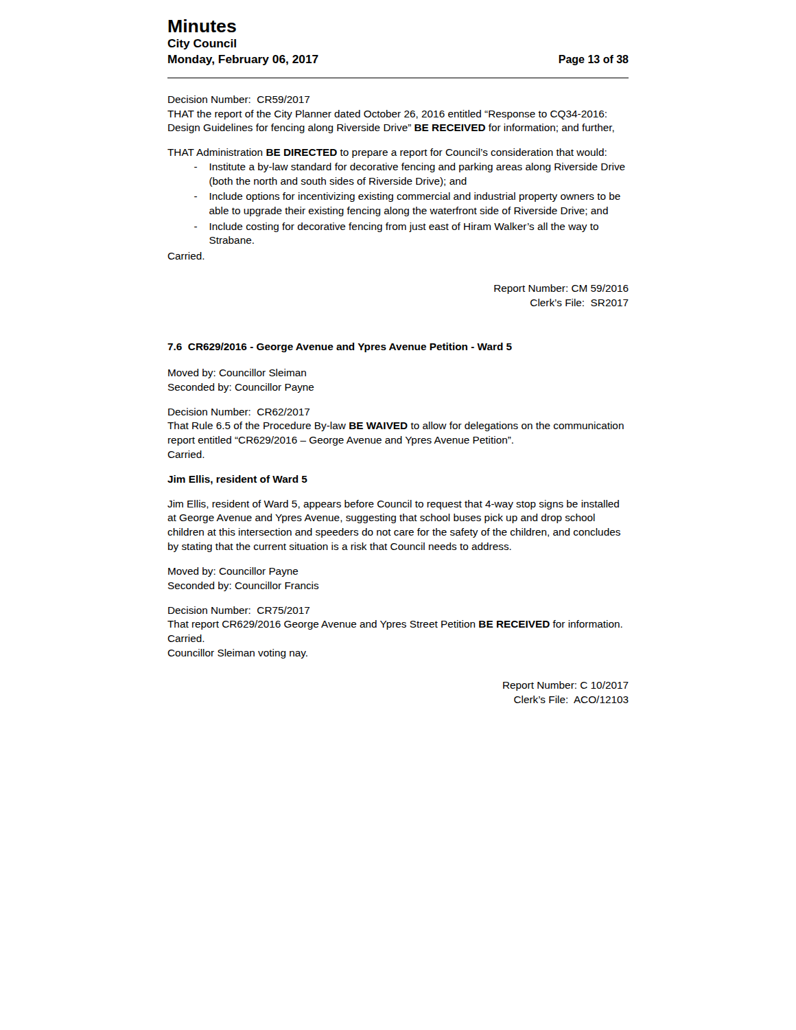Minutes
City Council
Monday, February 06, 2017 Page 13 of 38
Decision Number: CR59/2017
THAT the report of the City Planner dated October 26, 2016 entitled “Response to CQ34-2016: Design Guidelines for fencing along Riverside Drive” BE RECEIVED for information; and further,
THAT Administration BE DIRECTED to prepare a report for Council’s consideration that would:
Institute a by-law standard for decorative fencing and parking areas along Riverside Drive (both the north and south sides of Riverside Drive); and
Include options for incentivizing existing commercial and industrial property owners to be able to upgrade their existing fencing along the waterfront side of Riverside Drive; and
Include costing for decorative fencing from just east of Hiram Walker’s all the way to Strabane.
Carried.
Report Number: CM 59/2016
Clerk’s File: SR2017
7.6 CR629/2016 - George Avenue and Ypres Avenue Petition - Ward 5
Moved by: Councillor Sleiman
Seconded by: Councillor Payne
Decision Number: CR62/2017
That Rule 6.5 of the Procedure By-law BE WAIVED to allow for delegations on the communication report entitled “CR629/2016 – George Avenue and Ypres Avenue Petition”.
Carried.
Jim Ellis, resident of Ward 5
Jim Ellis, resident of Ward 5, appears before Council to request that 4-way stop signs be installed at George Avenue and Ypres Avenue, suggesting that school buses pick up and drop school children at this intersection and speeders do not care for the safety of the children, and concludes by stating that the current situation is a risk that Council needs to address.
Moved by: Councillor Payne
Seconded by: Councillor Francis
Decision Number: CR75/2017
That report CR629/2016 George Avenue and Ypres Street Petition BE RECEIVED for information.
Carried.
Councillor Sleiman voting nay.
Report Number: C 10/2017
Clerk’s File: ACO/12103